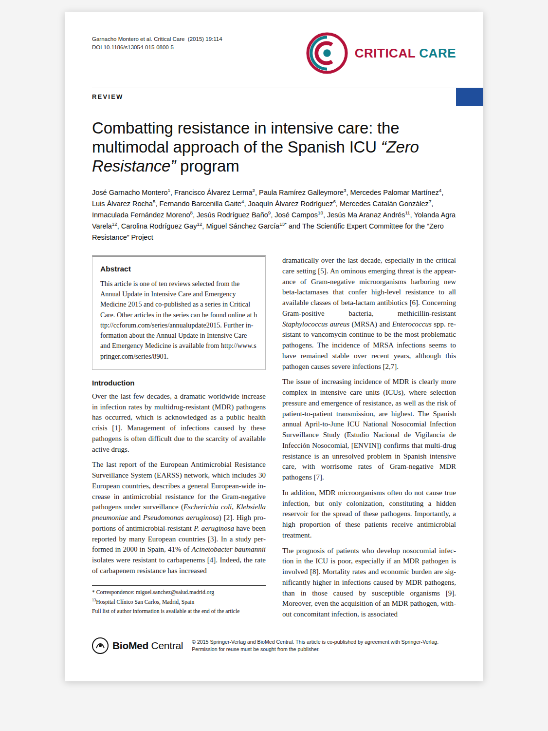Garnacho Montero et al. Critical Care (2015) 19:114
DOI 10.1186/s13054-015-0800-5
CRITICAL CARE
Review
Combatting resistance in intensive care: the multimodal approach of the Spanish ICU “Zero Resistance” program
José Garnacho Montero1, Francisco Álvarez Lerma2, Paula Ramírez Galleymore3, Mercedes Palomar Martínez4, Luis Álvarez Rocha5, Fernando Barcenilla Gaite4, Joaquín Álvarez Rodríguez6, Mercedes Catalán González7, Inmaculada Fernández Moreno8, Jesús Rodríguez Baño9, José Campos10, Jesús Ma Aranaz Andrés11, Yolanda Agra Varela12, Carolina Rodríguez Gay12, Miguel Sánchez García13* and The Scientific Expert Committee for the “Zero Resistance” Project
Abstract
This article is one of ten reviews selected from the Annual Update in Intensive Care and Emergency Medicine 2015 and co-published as a series in Critical Care. Other articles in the series can be found online at http://ccforum.com/series/annualupdate2015. Further information about the Annual Update in Intensive Care and Emergency Medicine is available from http://www.springer.com/series/8901.
Introduction
Over the last few decades, a dramatic worldwide increase in infection rates by multidrug-resistant (MDR) pathogens has occurred, which is acknowledged as a public health crisis [1]. Management of infections caused by these pathogens is often difficult due to the scarcity of available active drugs.
The last report of the European Antimicrobial Resistance Surveillance System (EARSS) network, which includes 30 European countries, describes a general European-wide increase in antimicrobial resistance for the Gram-negative pathogens under surveillance (Escherichia coli, Klebsiella pneumoniae and Pseudomonas aeruginosa) [2]. High proportions of antimicrobial-resistant P. aeruginosa have been reported by many European countries [3]. In a study performed in 2000 in Spain, 41% of Acinetobacter baumannii isolates were resistant to carbapenems [4]. Indeed, the rate of carbapenem resistance has increased
* Correspondence: miguel.sanchez@salud.madrid.org
13Hospital Clínico San Carlos, Madrid, Spain
Full list of author information is available at the end of the article
dramatically over the last decade, especially in the critical care setting [5]. An ominous emerging threat is the appearance of Gram-negative microorganisms harboring new beta-lactamases that confer high-level resistance to all available classes of beta-lactam antibiotics [6]. Concerning Gram-positive bacteria, methicillin-resistant Staphylococcus aureus (MRSA) and Enterococcus spp. resistant to vancomycin continue to be the most problematic pathogens. The incidence of MRSA infections seems to have remained stable over recent years, although this pathogen causes severe infections [2,7].
The issue of increasing incidence of MDR is clearly more complex in intensive care units (ICUs), where selection pressure and emergence of resistance, as well as the risk of patient-to-patient transmission, are highest. The Spanish annual April-to-June ICU National Nosocomial Infection Surveillance Study (Estudio Nacional de Vigilancia de Infección Nosocomial, [ENVIN]) confirms that multi-drug resistance is an unresolved problem in Spanish intensive care, with worrisome rates of Gram-negative MDR pathogens [7].
In addition, MDR microorganisms often do not cause true infection, but only colonization, constituting a hidden reservoir for the spread of these pathogens. Importantly, a high proportion of these patients receive antimicrobial treatment.
The prognosis of patients who develop nosocomial infection in the ICU is poor, especially if an MDR pathogen is involved [8]. Mortality rates and economic burden are significantly higher in infections caused by MDR pathogens, than in those caused by susceptible organisms [9]. Moreover, even the acquisition of an MDR pathogen, without concomitant infection, is associated
BioMed Central
© 2015 Springer-Verlag and BioMed Central. This article is co-published by agreement with Springer-Verlag. Permission for reuse must be sought from the publisher.